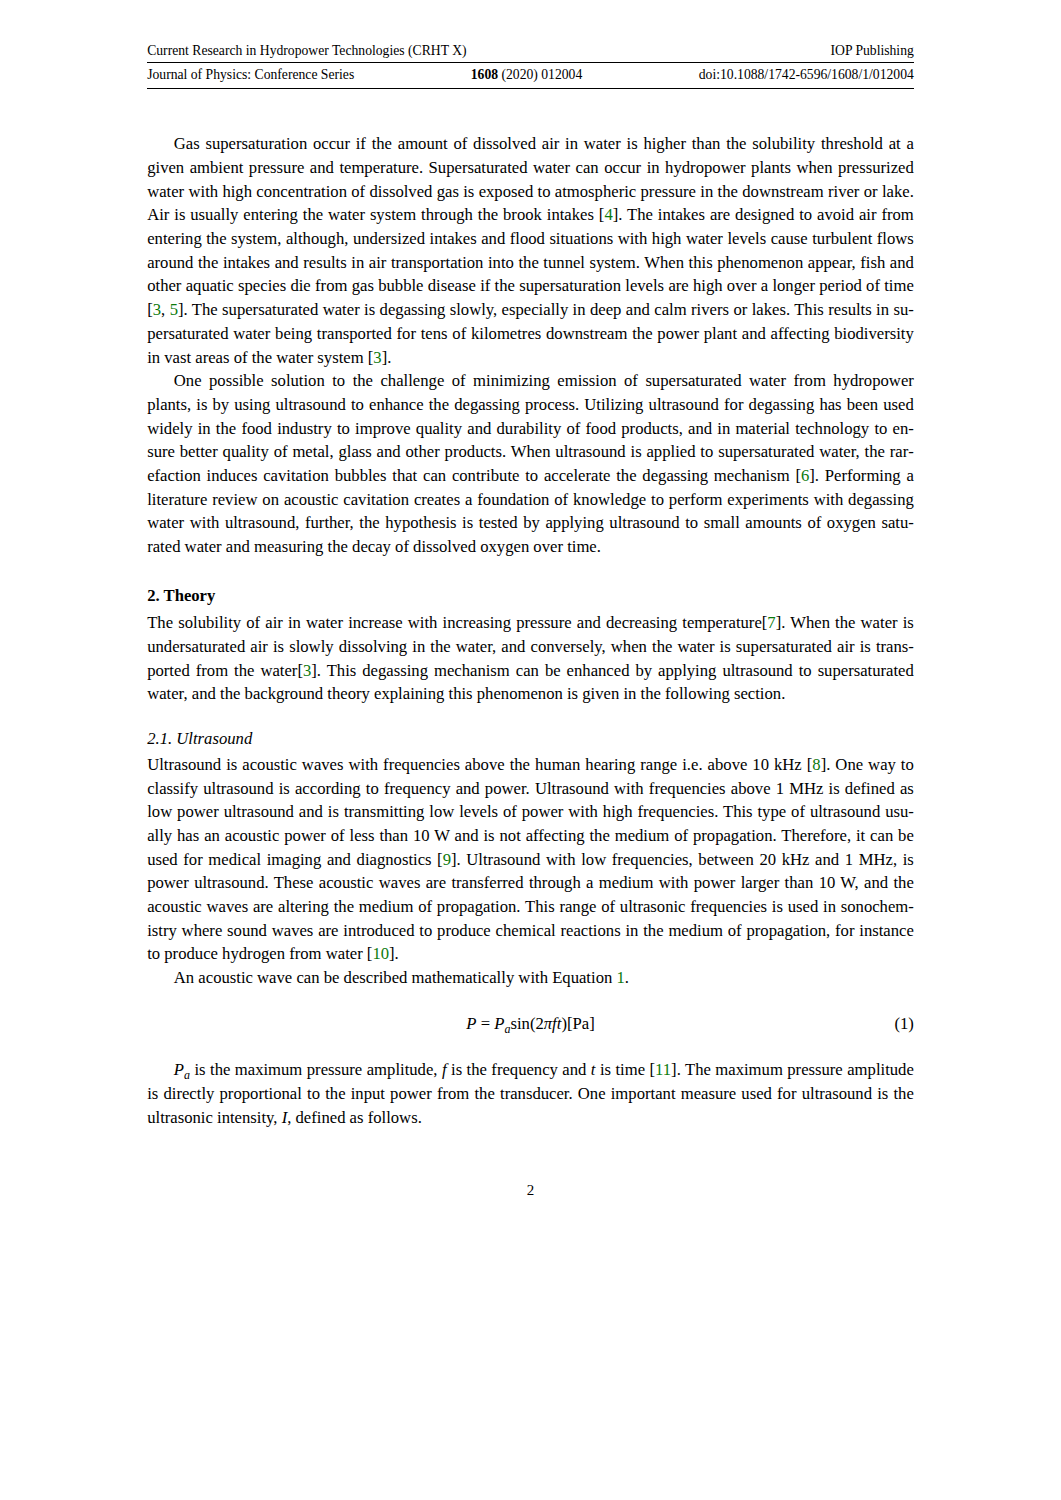Current Research in Hydropower Technologies (CRHT X) IOP Publishing
Journal of Physics: Conference Series 1608 (2020) 012004 doi:10.1088/1742-6596/1608/1/012004
Gas supersaturation occur if the amount of dissolved air in water is higher than the solubility threshold at a given ambient pressure and temperature. Supersaturated water can occur in hydropower plants when pressurized water with high concentration of dissolved gas is exposed to atmospheric pressure in the downstream river or lake. Air is usually entering the water system through the brook intakes [4]. The intakes are designed to avoid air from entering the system, although, undersized intakes and flood situations with high water levels cause turbulent flows around the intakes and results in air transportation into the tunnel system. When this phenomenon appear, fish and other aquatic species die from gas bubble disease if the supersaturation levels are high over a longer period of time [3, 5]. The supersaturated water is degassing slowly, especially in deep and calm rivers or lakes. This results in supersaturated water being transported for tens of kilometres downstream the power plant and affecting biodiversity in vast areas of the water system [3].
One possible solution to the challenge of minimizing emission of supersaturated water from hydropower plants, is by using ultrasound to enhance the degassing process. Utilizing ultrasound for degassing has been used widely in the food industry to improve quality and durability of food products, and in material technology to ensure better quality of metal, glass and other products. When ultrasound is applied to supersaturated water, the rarefaction induces cavitation bubbles that can contribute to accelerate the degassing mechanism [6]. Performing a literature review on acoustic cavitation creates a foundation of knowledge to perform experiments with degassing water with ultrasound, further, the hypothesis is tested by applying ultrasound to small amounts of oxygen saturated water and measuring the decay of dissolved oxygen over time.
2. Theory
The solubility of air in water increase with increasing pressure and decreasing temperature[7]. When the water is undersaturated air is slowly dissolving in the water, and conversely, when the water is supersaturated air is transported from the water[3]. This degassing mechanism can be enhanced by applying ultrasound to supersaturated water, and the background theory explaining this phenomenon is given in the following section.
2.1. Ultrasound
Ultrasound is acoustic waves with frequencies above the human hearing range i.e. above 10 kHz [8]. One way to classify ultrasound is according to frequency and power. Ultrasound with frequencies above 1 MHz is defined as low power ultrasound and is transmitting low levels of power with high frequencies. This type of ultrasound usually has an acoustic power of less than 10 W and is not affecting the medium of propagation. Therefore, it can be used for medical imaging and diagnostics [9]. Ultrasound with low frequencies, between 20 kHz and 1 MHz, is power ultrasound. These acoustic waves are transferred through a medium with power larger than 10 W, and the acoustic waves are altering the medium of propagation. This range of ultrasonic frequencies is used in sonochemistry where sound waves are introduced to produce chemical reactions in the medium of propagation, for instance to produce hydrogen from water [10].
An acoustic wave can be described mathematically with Equation 1.
P = Pa sin(2πft)[Pa] (1)
Pa is the maximum pressure amplitude, f is the frequency and t is time [11]. The maximum pressure amplitude is directly proportional to the input power from the transducer. One important measure used for ultrasound is the ultrasonic intensity, I, defined as follows.
2